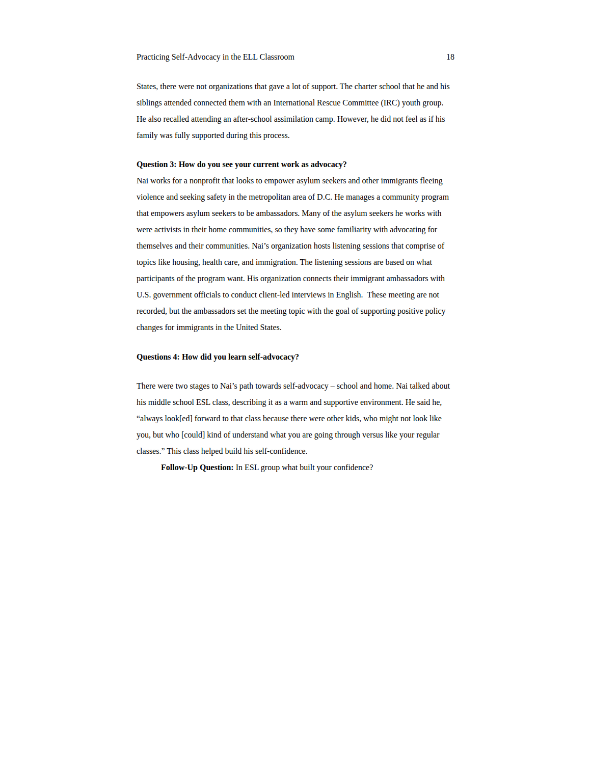Practicing Self-Advocacy in the ELL Classroom 18
States, there were not organizations that gave a lot of support. The charter school that he and his siblings attended connected them with an International Rescue Committee (IRC) youth group. He also recalled attending an after-school assimilation camp. However, he did not feel as if his family was fully supported during this process.
Question 3: How do you see your current work as advocacy?
Nai works for a nonprofit that looks to empower asylum seekers and other immigrants fleeing violence and seeking safety in the metropolitan area of D.C. He manages a community program that empowers asylum seekers to be ambassadors. Many of the asylum seekers he works with were activists in their home communities, so they have some familiarity with advocating for themselves and their communities. Nai’s organization hosts listening sessions that comprise of topics like housing, health care, and immigration. The listening sessions are based on what participants of the program want. His organization connects their immigrant ambassadors with U.S. government officials to conduct client-led interviews in English. These meeting are not recorded, but the ambassadors set the meeting topic with the goal of supporting positive policy changes for immigrants in the United States.
Questions 4: How did you learn self-advocacy?
There were two stages to Nai’s path towards self-advocacy – school and home. Nai talked about his middle school ESL class, describing it as a warm and supportive environment. He said he, “always look[ed] forward to that class because there were other kids, who might not look like you, but who [could] kind of understand what you are going through versus like your regular classes.” This class helped build his self-confidence.
Follow-Up Question: In ESL group what built your confidence?